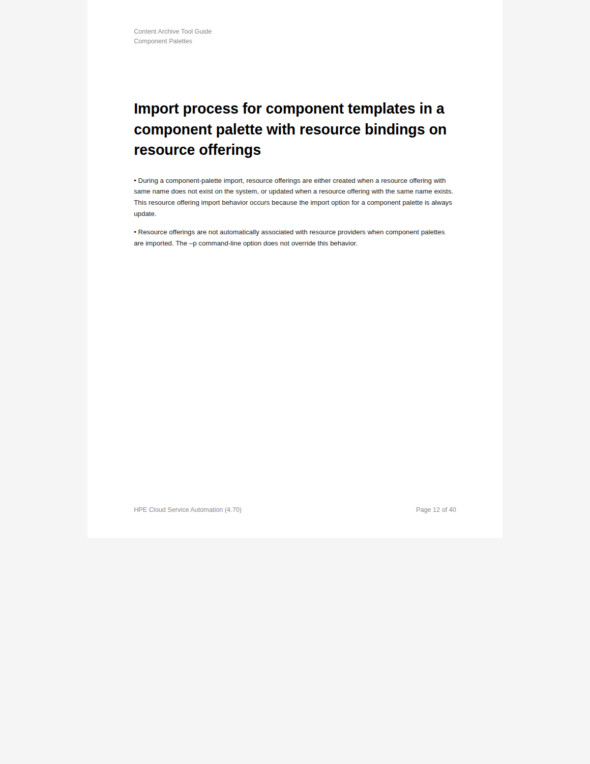Content Archive Tool Guide Component Palettes
Import process for component templates in a component palette with resource bindings on resource offerings
• During a component-palette import, resource offerings are either created when a resource offering with same name does not exist on the system, or updated when a resource offering with the same name exists. This resource offering import behavior occurs because the import option for a component palette is always update.
• Resource offerings are not automatically associated with resource providers when component palettes are imported. The –p command-line option does not override this behavior.
HPE Cloud Service Automation (4.70) Page 12 of 40